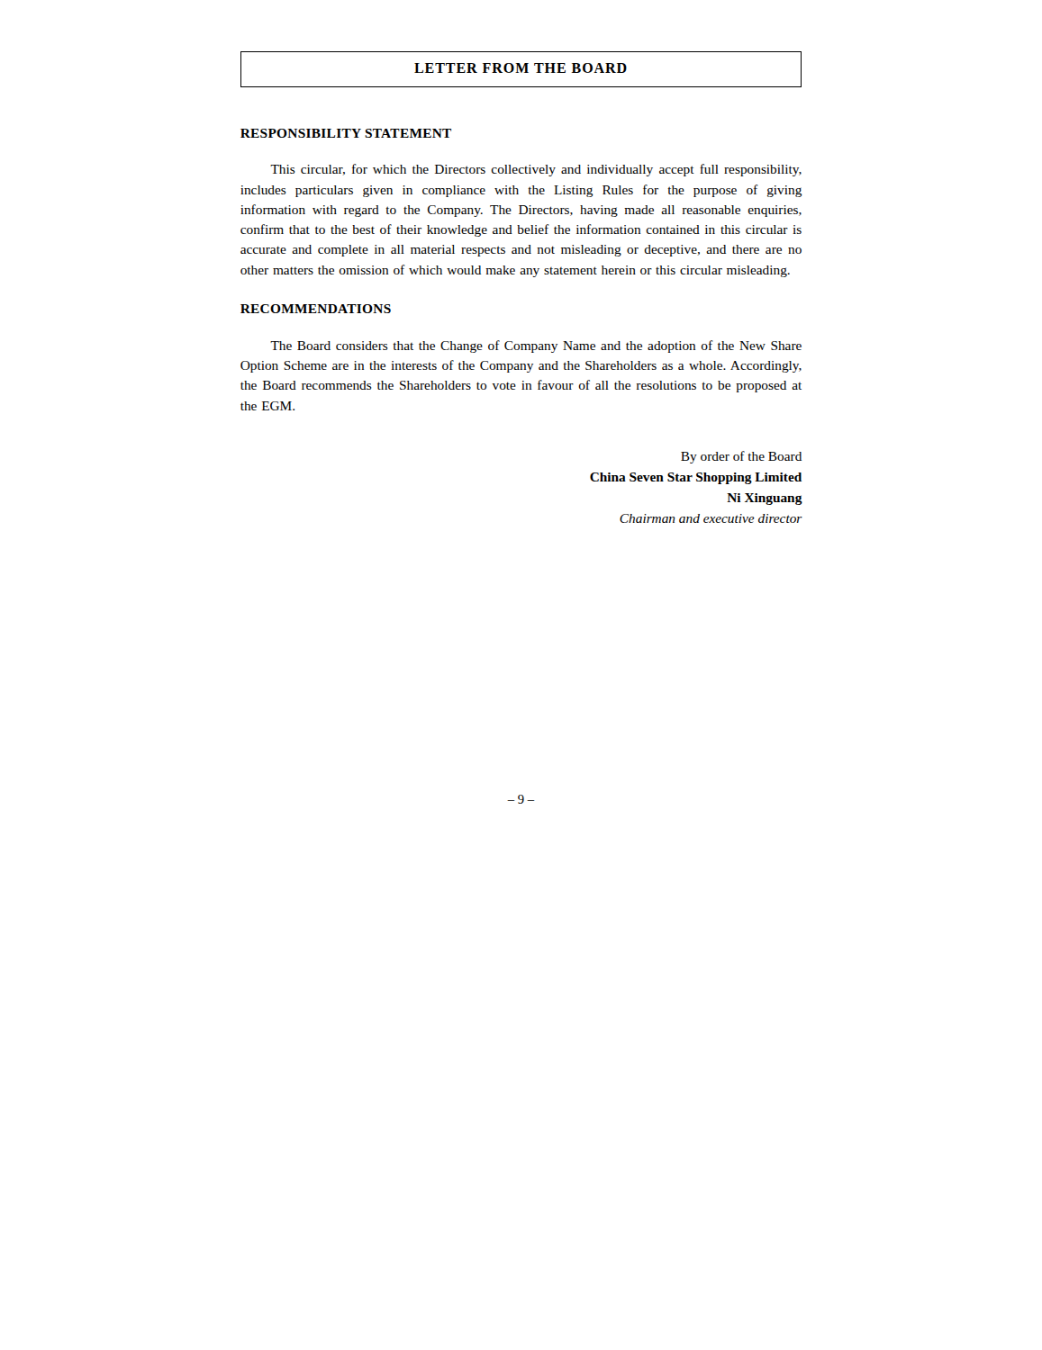LETTER FROM THE BOARD
RESPONSIBILITY STATEMENT
This circular, for which the Directors collectively and individually accept full responsibility, includes particulars given in compliance with the Listing Rules for the purpose of giving information with regard to the Company. The Directors, having made all reasonable enquiries, confirm that to the best of their knowledge and belief the information contained in this circular is accurate and complete in all material respects and not misleading or deceptive, and there are no other matters the omission of which would make any statement herein or this circular misleading.
RECOMMENDATIONS
The Board considers that the Change of Company Name and the adoption of the New Share Option Scheme are in the interests of the Company and the Shareholders as a whole. Accordingly, the Board recommends the Shareholders to vote in favour of all the resolutions to be proposed at the EGM.
By order of the Board China Seven Star Shopping Limited Ni Xinguang Chairman and executive director
– 9 –